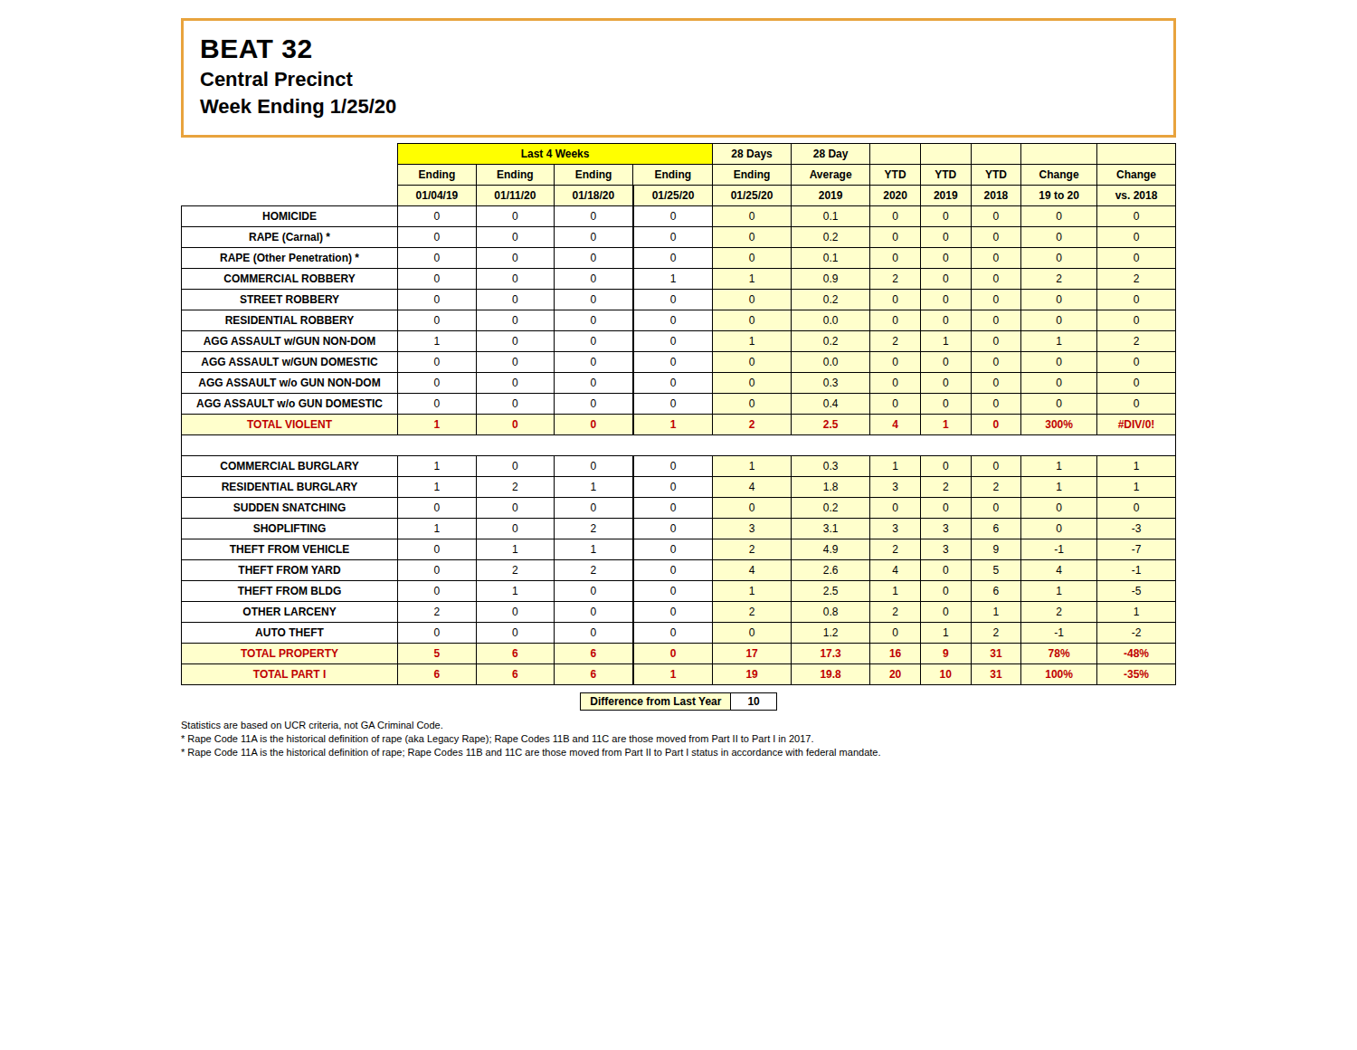BEAT 32
Central Precinct
Week Ending 1/25/20
| | Last 4 Weeks | 28 Days | 28 Day | | | | | |
| --- | --- | --- | --- | --- | --- | --- | --- | --- |
| Ending | Ending | Ending | Ending | Ending | Average | YTD | YTD | YTD | Change | Change |
| | 01/04/19 | 01/11/20 | 01/18/20 | 01/25/20 | 01/25/20 | 2019 | 2020 | 2019 | 2018 | 19 to 20 | vs. 2018 |
| HOMICIDE | 0 | 0 | 0 | 0 | 0 | 0.1 | 0 | 0 | 0 | 0 | 0 |
| RAPE (Carnal) * | 0 | 0 | 0 | 0 | 0 | 0.2 | 0 | 0 | 0 | 0 | 0 |
| RAPE (Other Penetration) * | 0 | 0 | 0 | 0 | 0 | 0.1 | 0 | 0 | 0 | 0 | 0 |
| COMMERCIAL ROBBERY | 0 | 0 | 0 | 1 | 1 | 0.9 | 2 | 0 | 0 | 2 | 2 |
| STREET ROBBERY | 0 | 0 | 0 | 0 | 0 | 0.2 | 0 | 0 | 0 | 0 | 0 |
| RESIDENTIAL ROBBERY | 0 | 0 | 0 | 0 | 0 | 0.0 | 0 | 0 | 0 | 0 | 0 |
| AGG ASSAULT w/GUN NON-DOM | 1 | 0 | 0 | 0 | 1 | 0.2 | 2 | 1 | 0 | 1 | 2 |
| AGG ASSAULT w/GUN DOMESTIC | 0 | 0 | 0 | 0 | 0 | 0.0 | 0 | 0 | 0 | 0 | 0 |
| AGG ASSAULT w/o GUN NON-DOM | 0 | 0 | 0 | 0 | 0 | 0.3 | 0 | 0 | 0 | 0 | 0 |
| AGG ASSAULT w/o GUN DOMESTIC | 0 | 0 | 0 | 0 | 0 | 0.4 | 0 | 0 | 0 | 0 | 0 |
| TOTAL VIOLENT | 1 | 0 | 0 | 1 | 2 | 2.5 | 4 | 1 | 0 | 300% | #DIV/0! |
| COMMERCIAL BURGLARY | 1 | 0 | 0 | 0 | 1 | 0.3 | 1 | 0 | 0 | 1 | 1 |
| RESIDENTIAL BURGLARY | 1 | 2 | 1 | 0 | 4 | 1.8 | 3 | 2 | 2 | 1 | 1 |
| SUDDEN SNATCHING | 0 | 0 | 0 | 0 | 0 | 0.2 | 0 | 0 | 0 | 0 | 0 |
| SHOPLIFTING | 1 | 0 | 2 | 0 | 3 | 3.1 | 3 | 3 | 6 | 0 | -3 |
| THEFT FROM VEHICLE | 0 | 1 | 1 | 0 | 2 | 4.9 | 2 | 3 | 9 | -1 | -7 |
| THEFT FROM YARD | 0 | 2 | 2 | 0 | 4 | 2.6 | 4 | 0 | 5 | 4 | -1 |
| THEFT FROM BLDG | 0 | 1 | 0 | 0 | 1 | 2.5 | 1 | 0 | 6 | 1 | -5 |
| OTHER LARCENY | 2 | 0 | 0 | 0 | 2 | 0.8 | 2 | 0 | 1 | 2 | 1 |
| AUTO THEFT | 0 | 0 | 0 | 0 | 0 | 1.2 | 0 | 1 | 2 | -1 | -2 |
| TOTAL PROPERTY | 5 | 6 | 6 | 0 | 17 | 17.3 | 16 | 9 | 31 | 78% | -48% |
| TOTAL PART I | 6 | 6 | 6 | 1 | 19 | 19.8 | 20 | 10 | 31 | 100% | -35% |
Difference from Last Year 10
Statistics are based on UCR criteria, not GA Criminal Code.
* Rape Code 11A is the historical definition of rape (aka Legacy Rape); Rape Codes 11B and 11C are those moved from Part II to Part I in 2017.
* Rape Code 11A is the historical definition of rape; Rape Codes 11B and 11C are those moved from Part II to Part I status in accordance with federal mandate.